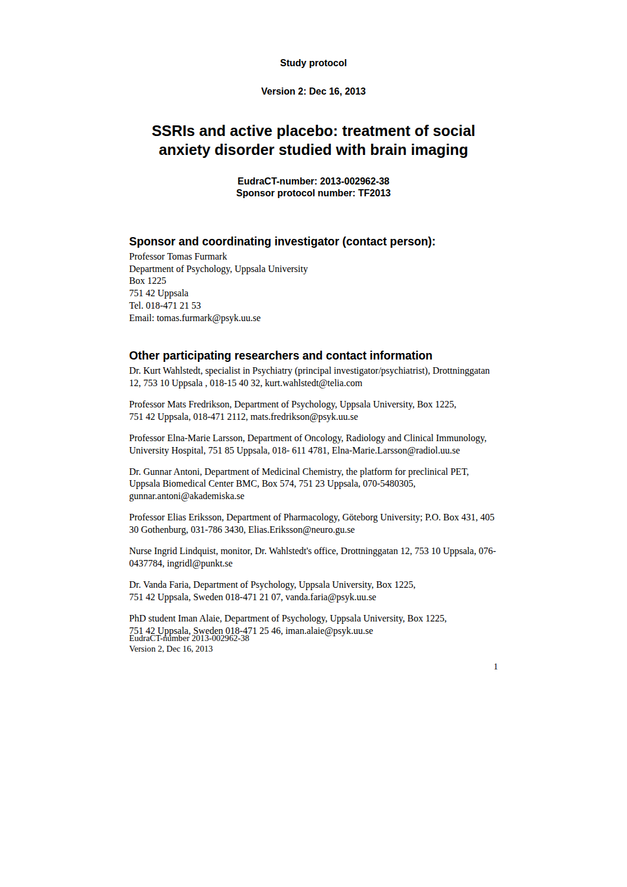Study protocol
Version 2: Dec 16, 2013
SSRIs and active placebo: treatment of social
anxiety disorder studied with brain imaging
EudraCT-number: 2013-002962-38
Sponsor protocol number: TF2013
Sponsor and coordinating investigator (contact person):
Professor Tomas Furmark
Department of Psychology, Uppsala University
Box 1225
751 42 Uppsala
Tel. 018-471 21 53
Email: tomas.furmark@psyk.uu.se
Other participating researchers and contact information
Dr. Kurt Wahlstedt, specialist in Psychiatry (principal investigator/psychiatrist), Drottninggatan 12, 753 10 Uppsala , 018-15 40 32, kurt.wahlstedt@telia.com
Professor Mats Fredrikson, Department of Psychology, Uppsala University, Box 1225,
751 42 Uppsala, 018-471 2112, mats.fredrikson@psyk.uu.se
Professor Elna-Marie Larsson, Department of Oncology, Radiology and Clinical Immunology, University Hospital, 751 85 Uppsala, 018- 611 4781, Elna-Marie.Larsson@radiol.uu.se
Dr. Gunnar Antoni, Department of Medicinal Chemistry, the platform for preclinical PET, Uppsala Biomedical Center BMC, Box 574, 751 23 Uppsala, 070-5480305, gunnar.antoni@akademiska.se
Professor Elias Eriksson, Department of Pharmacology, Göteborg University; P.O. Box 431, 405 30 Gothenburg, 031-786 3430, Elias.Eriksson@neuro.gu.se
Nurse Ingrid Lindquist, monitor, Dr. Wahlstedt's office, Drottninggatan 12, 753 10 Uppsala, 076-0437784, ingridl@punkt.se
Dr. Vanda Faria, Department of Psychology, Uppsala University, Box 1225,
751 42 Uppsala, Sweden 018-471 21 07, vanda.faria@psyk.uu.se
PhD student Iman Alaie, Department of Psychology, Uppsala University, Box 1225,
751 42 Uppsala, Sweden 018-471 25 46, iman.alaie@psyk.uu.se
EudraCT-number 2013-002962-38
Version 2, Dec 16, 2013
1